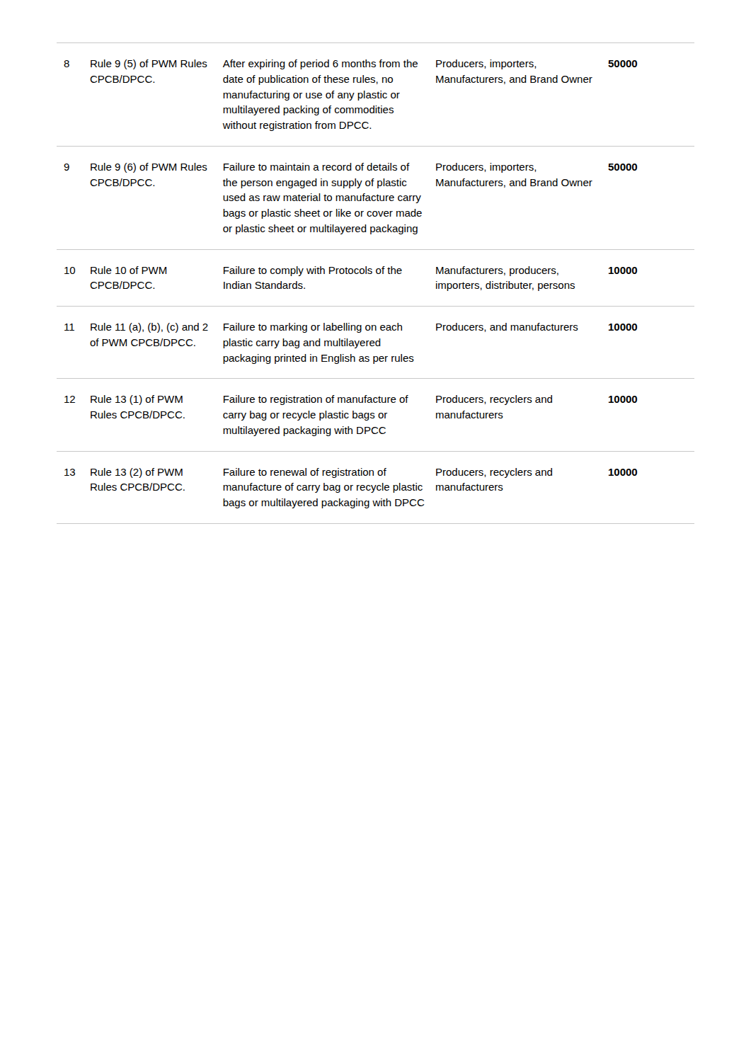| 8 | Rule 9 (5) of PWM Rules CPCB/DPCC. | After expiring of period 6 months from the date of publication of these rules, no manufacturing or use of any plastic or multilayered packing of commodities without registration from DPCC. | Producers, importers, Manufacturers, and Brand Owner | 50000 |
| 9 | Rule 9 (6) of PWM Rules CPCB/DPCC. | Failure to maintain a record of details of the person engaged in supply of plastic used as raw material to manufacture carry bags or plastic sheet or like or cover made or plastic sheet or multilayered packaging | Producers, importers, Manufacturers, and Brand Owner | 50000 |
| 10 | Rule 10 of PWM CPCB/DPCC. | Failure to comply with Protocols of the Indian Standards. | Manufacturers, producers, importers, distributer, persons | 10000 |
| 11 | Rule 11 (a), (b), (c) and 2 of PWM CPCB/DPCC. | Failure to marking or labelling on each plastic carry bag and multilayered packaging printed in English as per rules | Producers, and manufacturers | 10000 |
| 12 | Rule 13 (1) of PWM Rules CPCB/DPCC. | Failure to registration of manufacture of carry bag or recycle plastic bags or multilayered packaging with DPCC | Producers, recyclers and manufacturers | 10000 |
| 13 | Rule 13 (2) of PWM Rules CPCB/DPCC. | Failure to renewal of registration of manufacture of carry bag or recycle plastic bags or multilayered packaging with DPCC | Producers, recyclers and manufacturers | 10000 |